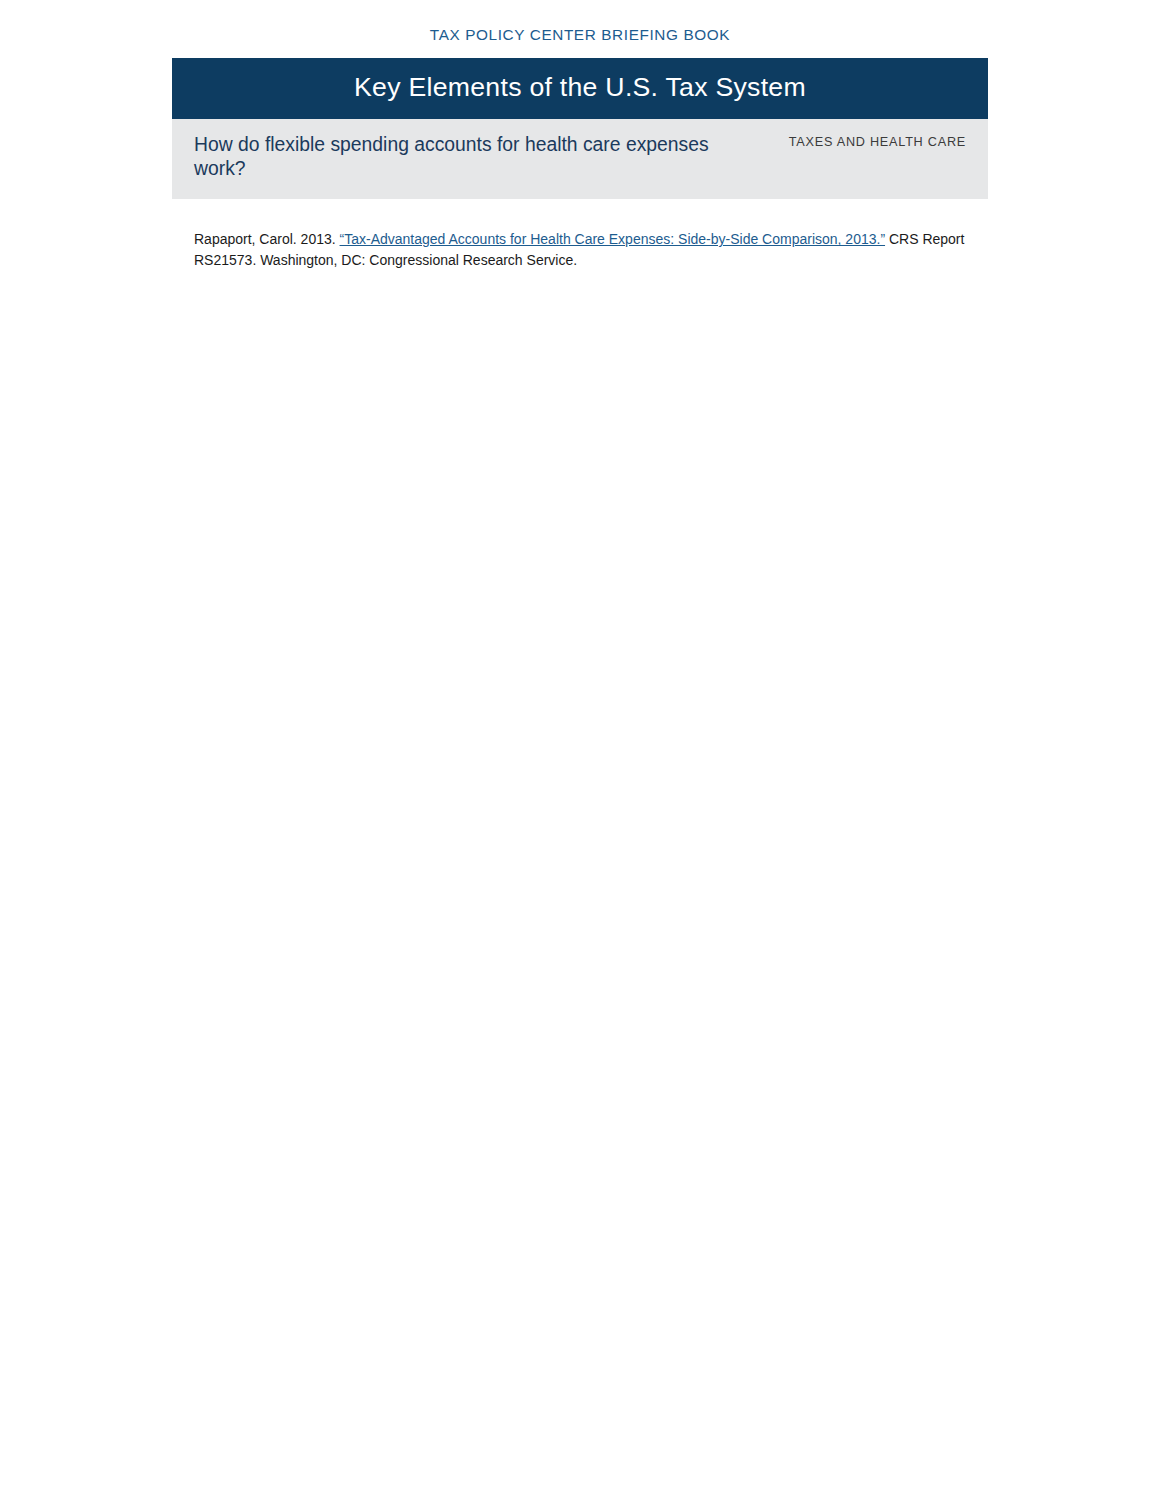TAX POLICY CENTER BRIEFING BOOK
Key Elements of the U.S. Tax System
How do flexible spending accounts for health care expenses work?
Taxes and Health Care
Rapaport, Carol. 2013. “Tax-Advantaged Accounts for Health Care Expenses: Side-by-Side Comparison, 2013.” CRS Report RS21573. Washington, DC: Congressional Research Service.